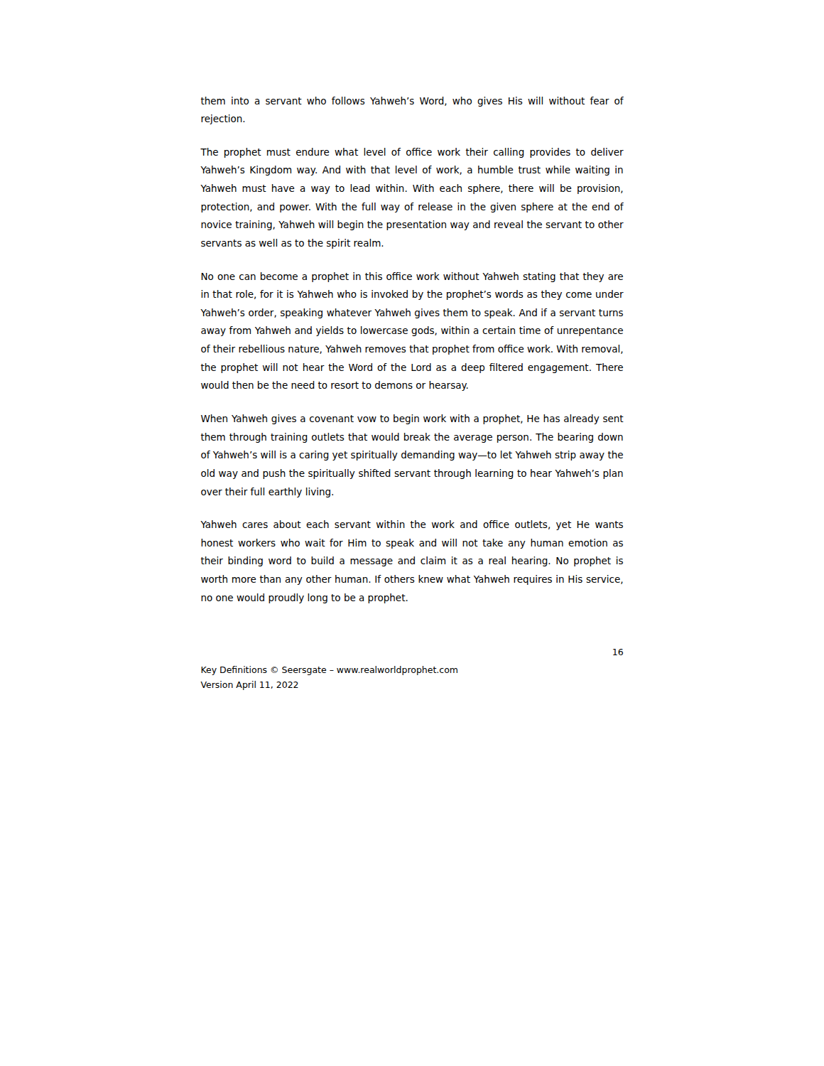them into a servant who follows Yahweh’s Word, who gives His will without fear of rejection.
The prophet must endure what level of office work their calling provides to deliver Yahweh’s Kingdom way. And with that level of work, a humble trust while waiting in Yahweh must have a way to lead within. With each sphere, there will be provision, protection, and power. With the full way of release in the given sphere at the end of novice training, Yahweh will begin the presentation way and reveal the servant to other servants as well as to the spirit realm.
No one can become a prophet in this office work without Yahweh stating that they are in that role, for it is Yahweh who is invoked by the prophet’s words as they come under Yahweh’s order, speaking whatever Yahweh gives them to speak. And if a servant turns away from Yahweh and yields to lowercase gods, within a certain time of unrepentance of their rebellious nature, Yahweh removes that prophet from office work. With removal, the prophet will not hear the Word of the Lord as a deep filtered engagement. There would then be the need to resort to demons or hearsay.
When Yahweh gives a covenant vow to begin work with a prophet, He has already sent them through training outlets that would break the average person. The bearing down of Yahweh’s will is a caring yet spiritually demanding way—to let Yahweh strip away the old way and push the spiritually shifted servant through learning to hear Yahweh’s plan over their full earthly living.
Yahweh cares about each servant within the work and office outlets, yet He wants honest workers who wait for Him to speak and will not take any human emotion as their binding word to build a message and claim it as a real hearing. No prophet is worth more than any other human. If others knew what Yahweh requires in His service, no one would proudly long to be a prophet.
16
Key Definitions © Seersgate – www.realworldprophet.com Version April 11, 2022